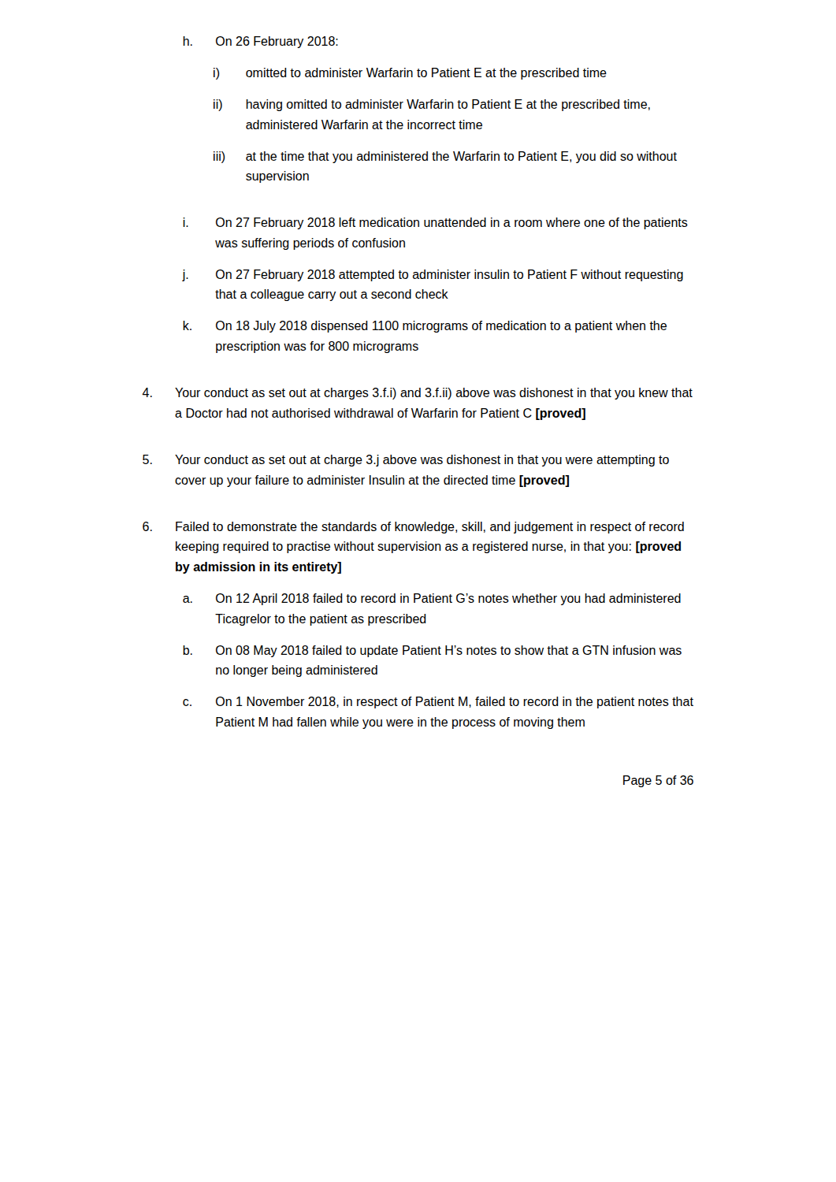h. On 26 February 2018:
i) omitted to administer Warfarin to Patient E at the prescribed time
ii) having omitted to administer Warfarin to Patient E at the prescribed time, administered Warfarin at the incorrect time
iii) at the time that you administered the Warfarin to Patient E, you did so without supervision
i. On 27 February 2018 left medication unattended in a room where one of the patients was suffering periods of confusion
j. On 27 February 2018 attempted to administer insulin to Patient F without requesting that a colleague carry out a second check
k. On 18 July 2018 dispensed 1100 micrograms of medication to a patient when the prescription was for 800 micrograms
4. Your conduct as set out at charges 3.f.i) and 3.f.ii) above was dishonest in that you knew that a Doctor had not authorised withdrawal of Warfarin for Patient C [proved]
5. Your conduct as set out at charge 3.j above was dishonest in that you were attempting to cover up your failure to administer Insulin at the directed time [proved]
6. Failed to demonstrate the standards of knowledge, skill, and judgement in respect of record keeping required to practise without supervision as a registered nurse, in that you: [proved by admission in its entirety]
a. On 12 April 2018 failed to record in Patient G’s notes whether you had administered Ticagrelor to the patient as prescribed
b. On 08 May 2018 failed to update Patient H’s notes to show that a GTN infusion was no longer being administered
c. On 1 November 2018, in respect of Patient M, failed to record in the patient notes that Patient M had fallen while you were in the process of moving them
Page 5 of 36